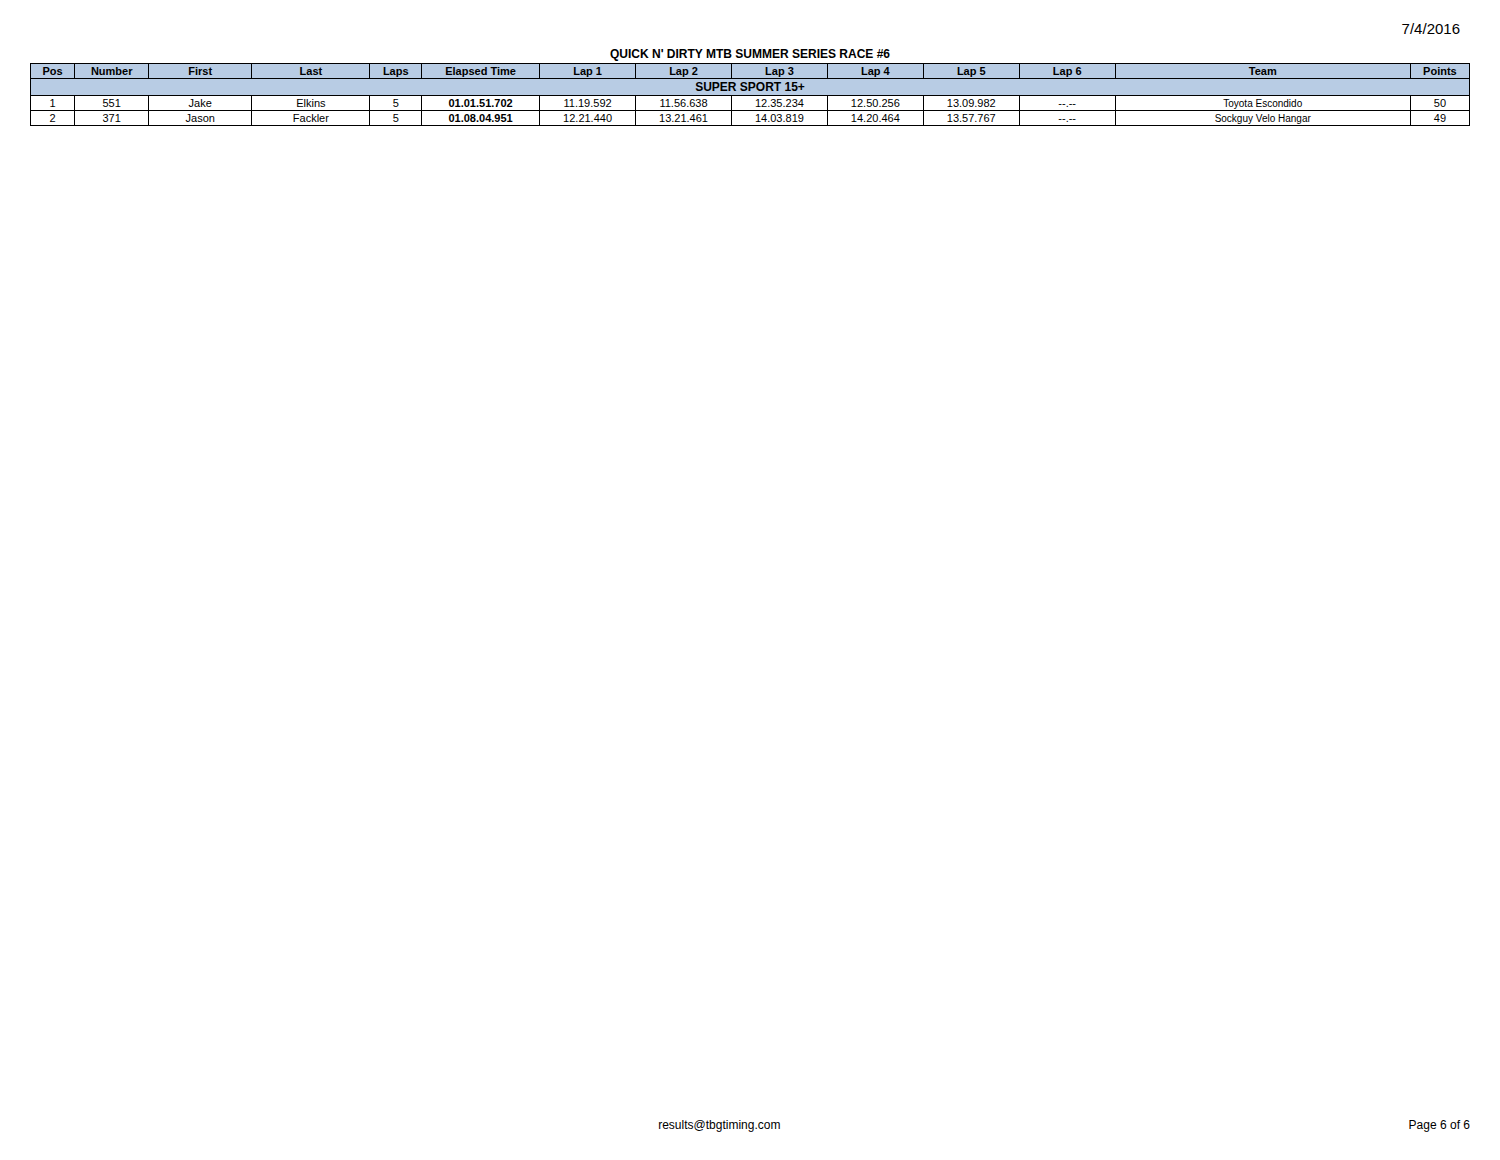7/4/2016
QUICK N' DIRTY MTB SUMMER SERIES RACE #6
| Pos | Number | First | Last | Laps | Elapsed Time | Lap 1 | Lap 2 | Lap 3 | Lap 4 | Lap 5 | Lap 6 | Team | Points |
| --- | --- | --- | --- | --- | --- | --- | --- | --- | --- | --- | --- | --- | --- |
| SUPER SPORT 15+ |
| 1 | 551 | Jake | Elkins | 5 | 01.01.51.702 | 11.19.592 | 11.56.638 | 12.35.234 | 12.50.256 | 13.09.982 | --.-- | Toyota Escondido | 50 |
| 2 | 371 | Jason | Fackler | 5 | 01.08.04.951 | 12.21.440 | 13.21.461 | 14.03.819 | 14.20.464 | 13.57.767 | --.-- | Sockguy Velo Hangar | 49 |
results@tbgtiming.com
Page 6 of 6